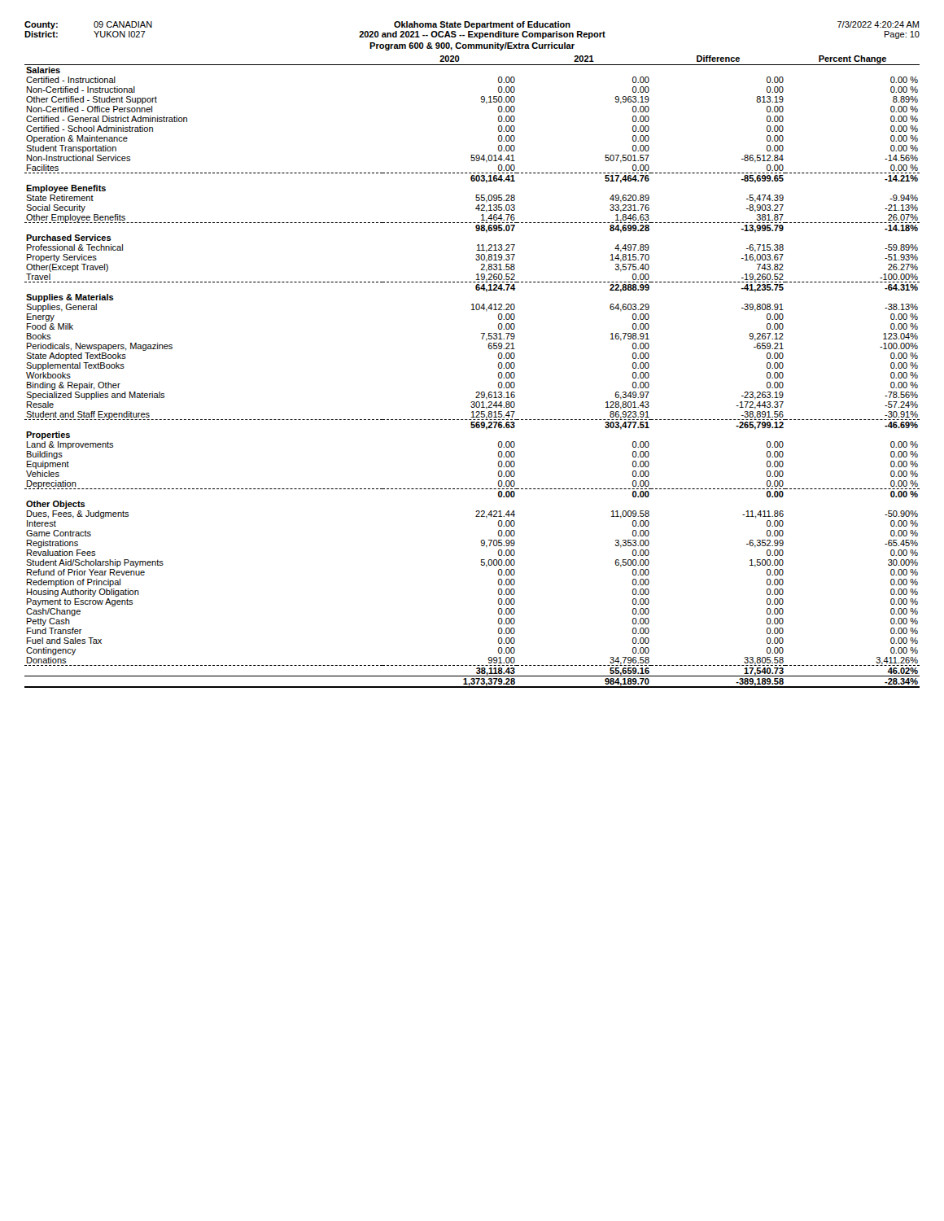| County: | 09 CANADIAN | Oklahoma State Department of Education | 7/3/2022 4:20:24 AM |
| District: | YUKON I027 | 2020 and 2021 -- OCAS -- Expenditure Comparison Report | Page: 10 |
Program 600 & 900, Community/Extra Curricular
| | 2020 | 2021 | Difference | Percent Change |
| --- | --- | --- | --- | --- |
| Salaries | | | | |
| Certified - Instructional | 0.00 | 0.00 | 0.00 | 0.00 % |
| Non-Certified - Instructional | 0.00 | 0.00 | 0.00 | 0.00 % |
| Other Certified - Student Support | 9,150.00 | 9,963.19 | 813.19 | 8.89% |
| Non-Certified - Office Personnel | 0.00 | 0.00 | 0.00 | 0.00 % |
| Certified - General District Administration | 0.00 | 0.00 | 0.00 | 0.00 % |
| Certified - School Administration | 0.00 | 0.00 | 0.00 | 0.00 % |
| Operation & Maintenance | 0.00 | 0.00 | 0.00 | 0.00 % |
| Student Transportation | 0.00 | 0.00 | 0.00 | 0.00 % |
| Non-Instructional Services | 594,014.41 | 507,501.57 | -86,512.84 | -14.56% |
| Facilites | 0.00 | 0.00 | 0.00 | 0.00 % |
| | 603,164.41 | 517,464.76 | -85,699.65 | -14.21% |
| Employee Benefits | | | | |
| State Retirement | 55,095.28 | 49,620.89 | -5,474.39 | -9.94% |
| Social Security | 42,135.03 | 33,231.76 | -8,903.27 | -21.13% |
| Other Employee Benefits | 1,464.76 | 1,846.63 | 381.87 | 26.07% |
| | 98,695.07 | 84,699.28 | -13,995.79 | -14.18% |
| Purchased Services | | | | |
| Professional & Technical | 11,213.27 | 4,497.89 | -6,715.38 | -59.89% |
| Property Services | 30,819.37 | 14,815.70 | -16,003.67 | -51.93% |
| Other(Except Travel) | 2,831.58 | 3,575.40 | 743.82 | 26.27% |
| Travel | 19,260.52 | 0.00 | -19,260.52 | -100.00% |
| | 64,124.74 | 22,888.99 | -41,235.75 | -64.31% |
| Supplies & Materials | | | | |
| Supplies, General | 104,412.20 | 64,603.29 | -39,808.91 | -38.13% |
| Energy | 0.00 | 0.00 | 0.00 | 0.00 % |
| Food & Milk | 0.00 | 0.00 | 0.00 | 0.00 % |
| Books | 7,531.79 | 16,798.91 | 9,267.12 | 123.04% |
| Periodicals, Newspapers, Magazines | 659.21 | 0.00 | -659.21 | -100.00% |
| State Adopted TextBooks | 0.00 | 0.00 | 0.00 | 0.00 % |
| Supplemental TextBooks | 0.00 | 0.00 | 0.00 | 0.00 % |
| Workbooks | 0.00 | 0.00 | 0.00 | 0.00 % |
| Binding & Repair, Other | 0.00 | 0.00 | 0.00 | 0.00 % |
| Specialized Supplies and Materials | 29,613.16 | 6,349.97 | -23,263.19 | -78.56% |
| Resale | 301,244.80 | 128,801.43 | -172,443.37 | -57.24% |
| Student and Staff Expenditures | 125,815.47 | 86,923.91 | -38,891.56 | -30.91% |
| | 569,276.63 | 303,477.51 | -265,799.12 | -46.69% |
| Properties | | | | |
| Land & Improvements | 0.00 | 0.00 | 0.00 | 0.00 % |
| Buildings | 0.00 | 0.00 | 0.00 | 0.00 % |
| Equipment | 0.00 | 0.00 | 0.00 | 0.00 % |
| Vehicles | 0.00 | 0.00 | 0.00 | 0.00 % |
| Depreciation | 0.00 | 0.00 | 0.00 | 0.00 % |
| | 0.00 | 0.00 | 0.00 | 0.00 % |
| Other Objects | | | | |
| Dues, Fees, & Judgments | 22,421.44 | 11,009.58 | -11,411.86 | -50.90% |
| Interest | 0.00 | 0.00 | 0.00 | 0.00 % |
| Game Contracts | 0.00 | 0.00 | 0.00 | 0.00 % |
| Registrations | 9,705.99 | 3,353.00 | -6,352.99 | -65.45% |
| Revaluation Fees | 0.00 | 0.00 | 0.00 | 0.00 % |
| Student Aid/Scholarship Payments | 5,000.00 | 6,500.00 | 1,500.00 | 30.00% |
| Refund of Prior Year Revenue | 0.00 | 0.00 | 0.00 | 0.00 % |
| Redemption of Principal | 0.00 | 0.00 | 0.00 | 0.00 % |
| Housing Authority Obligation | 0.00 | 0.00 | 0.00 | 0.00 % |
| Payment to Escrow Agents | 0.00 | 0.00 | 0.00 | 0.00 % |
| Cash/Change | 0.00 | 0.00 | 0.00 | 0.00 % |
| Petty Cash | 0.00 | 0.00 | 0.00 | 0.00 % |
| Fund Transfer | 0.00 | 0.00 | 0.00 | 0.00 % |
| Fuel and Sales Tax | 0.00 | 0.00 | 0.00 | 0.00 % |
| Contingency | 0.00 | 0.00 | 0.00 | 0.00 % |
| Donations | 991.00 | 34,796.58 | 33,805.58 | 3,411.26% |
| | 38,118.43 | 55,659.16 | 17,540.73 | 46.02% |
| | 1,373,379.28 | 984,189.70 | -389,189.58 | -28.34% |